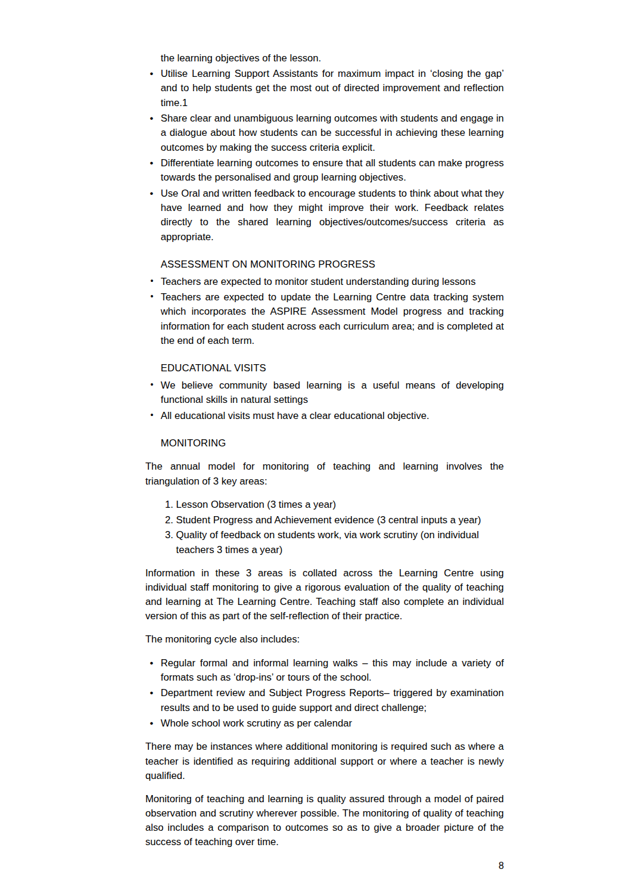the learning objectives of the lesson.
Utilise Learning Support Assistants for maximum impact in ‘closing the gap’ and to help students get the most out of directed improvement and reflection time.1
Share clear and unambiguous learning outcomes with students and engage in a dialogue about how students can be successful in achieving these learning outcomes by making the success criteria explicit.
Differentiate learning outcomes to ensure that all students can make progress towards the personalised and group learning objectives.
Use Oral and written feedback to encourage students to think about what they have learned and how they might improve their work. Feedback relates directly to the shared learning objectives/outcomes/success criteria as appropriate.
ASSESSMENT ON MONITORING PROGRESS
Teachers are expected to monitor student understanding during lessons
Teachers are expected to update the Learning Centre data tracking system which incorporates the ASPIRE Assessment Model progress and tracking information for each student across each curriculum area; and is completed at the end of each term.
EDUCATIONAL VISITS
We believe community based learning is a useful means of developing functional skills in natural settings
All educational visits must have a clear educational objective.
MONITORING
The annual model for monitoring of teaching and learning involves the triangulation of 3 key areas:
Lesson Observation (3 times a year)
Student Progress and Achievement evidence (3 central inputs a year)
Quality of feedback on students work, via work scrutiny (on individual teachers 3 times a year)
Information in these 3 areas is collated across the Learning Centre using individual staff monitoring to give a rigorous evaluation of the quality of teaching and learning at The Learning Centre. Teaching staff also complete an individual version of this as part of the self-reflection of their practice.
The monitoring cycle also includes:
Regular formal and informal learning walks – this may include a variety of formats such as ‘drop-ins’ or tours of the school.
Department review and Subject Progress Reports– triggered by examination results and to be used to guide support and direct challenge;
Whole school work scrutiny as per calendar
There may be instances where additional monitoring is required such as where a teacher is identified as requiring additional support or where a teacher is newly qualified.
Monitoring of teaching and learning is quality assured through a model of paired observation and scrutiny wherever possible. The monitoring of quality of teaching also includes a comparison to outcomes so as to give a broader picture of the success of teaching over time.
8